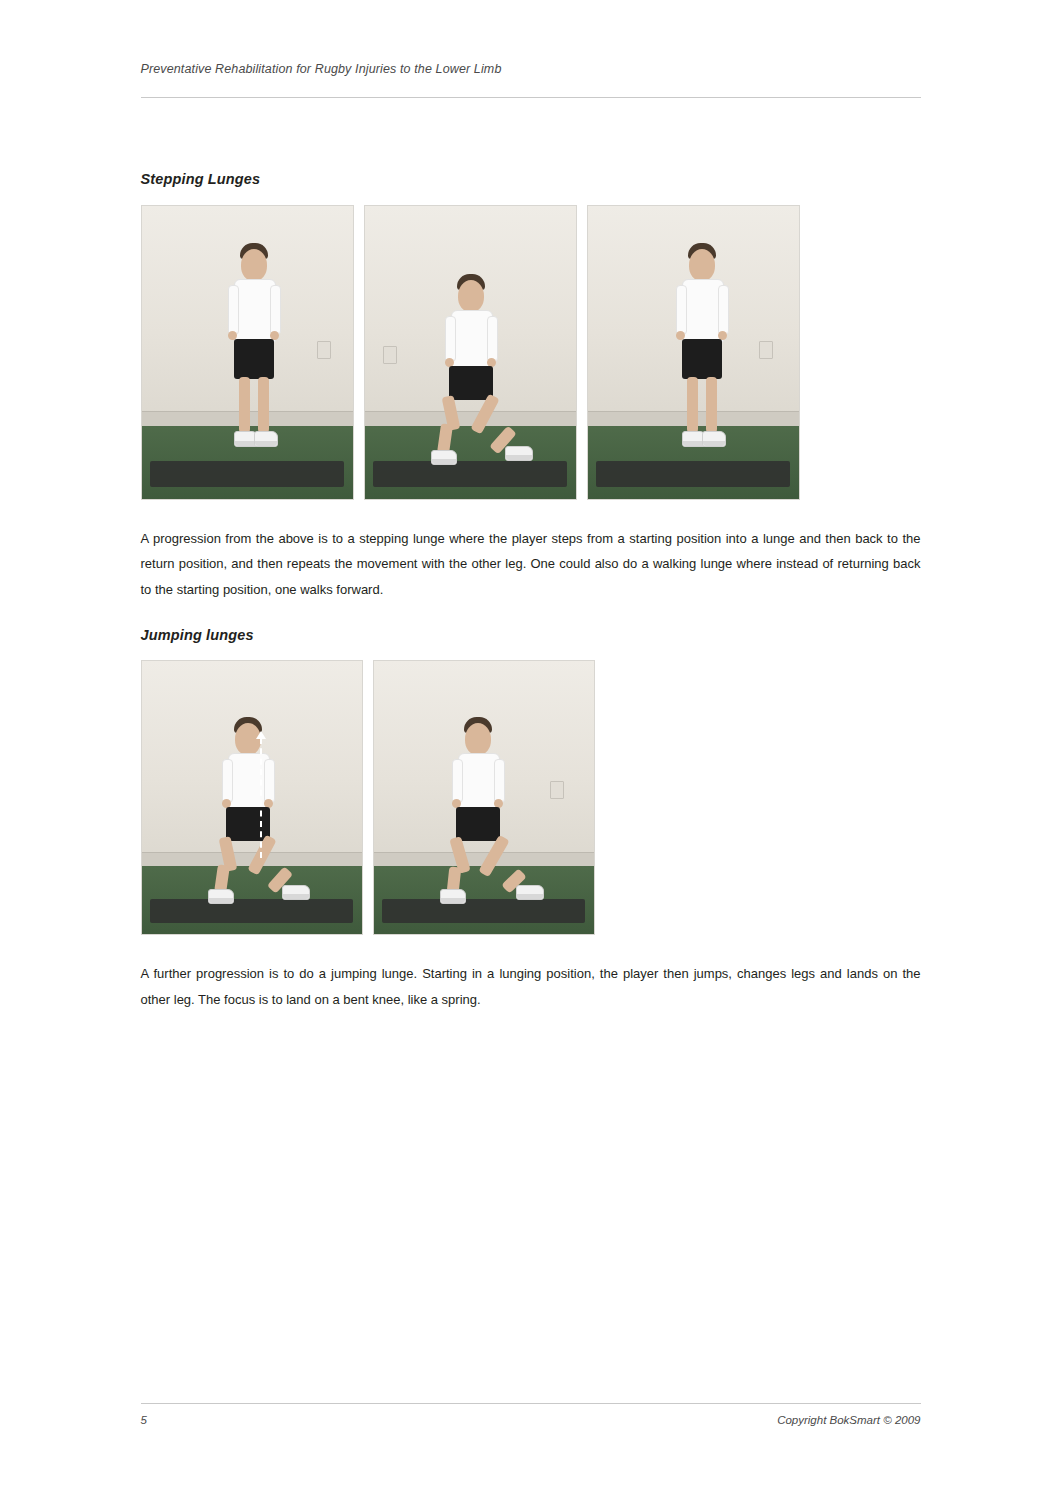Preventative Rehabilitation for Rugby Injuries to the Lower Limb
Stepping Lunges
A progression from the above is to a stepping lunge where the player steps from a starting position into a lunge and then back to the return position, and then repeats the movement with the other leg. One could also do a walking lunge where instead of returning back to the starting position, one walks forward.
Jumping lunges
A further progression is to do a jumping lunge. Starting in a lunging position, the player then jumps, changes legs and lands on the other leg. The focus is to land on a bent knee, like a spring.
5 Copyright BokSmart © 2009